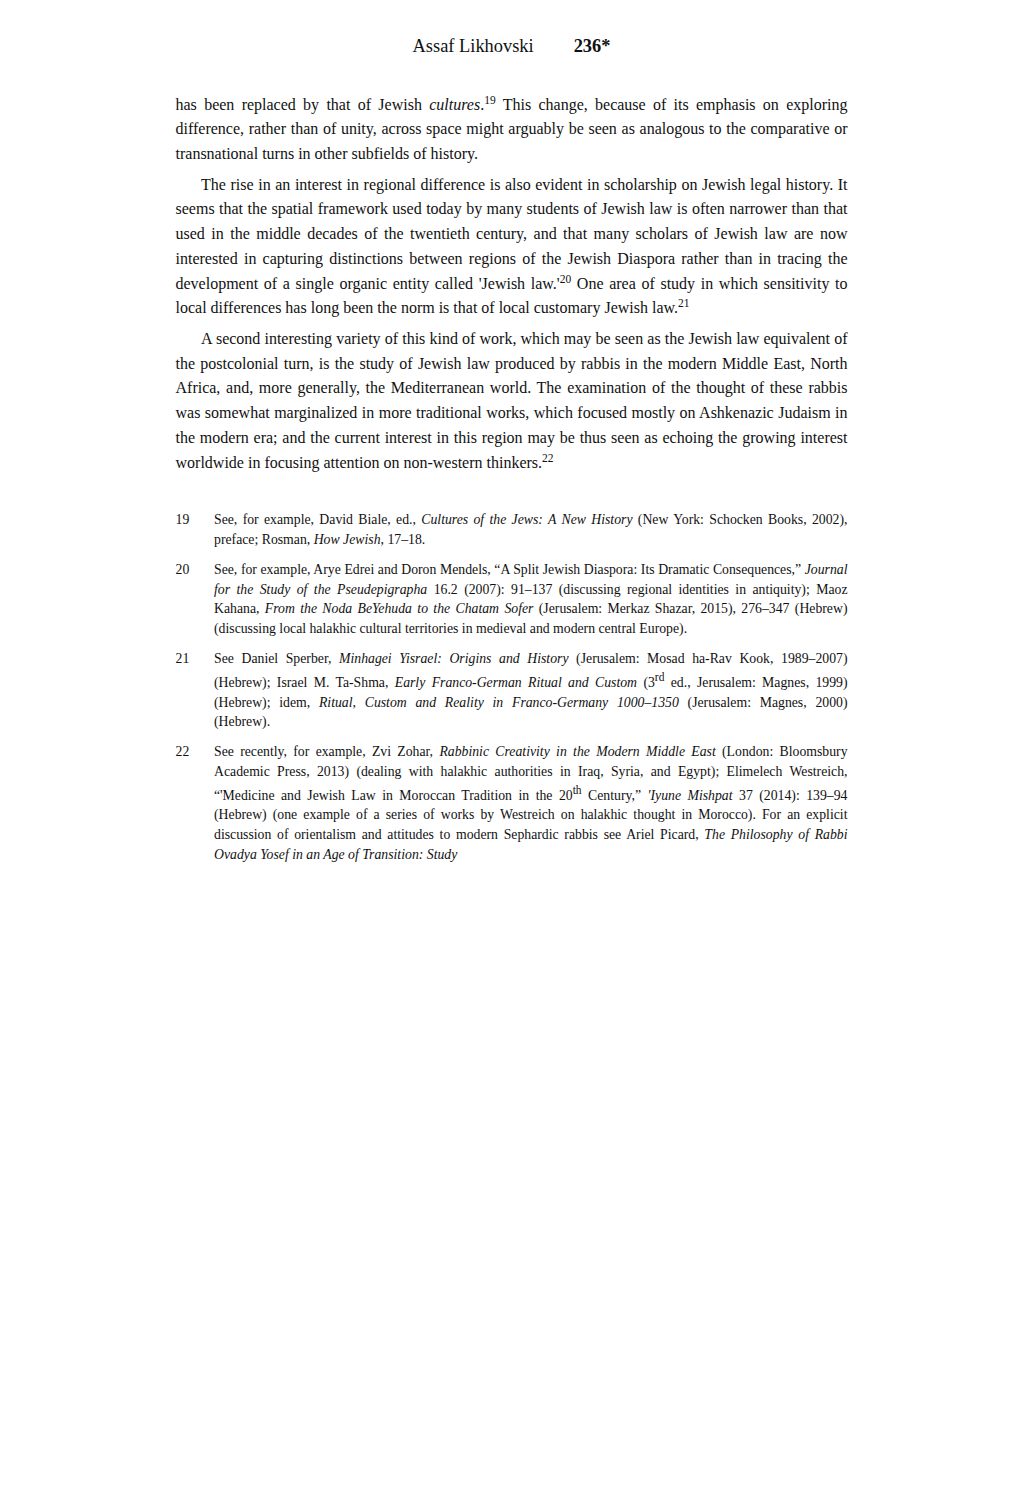Assaf Likhovski 236*
has been replaced by that of Jewish cultures.19 This change, because of its emphasis on exploring difference, rather than of unity, across space might arguably be seen as analogous to the comparative or transnational turns in other subfields of history.
The rise in an interest in regional difference is also evident in scholarship on Jewish legal history. It seems that the spatial framework used today by many students of Jewish law is often narrower than that used in the middle decades of the twentieth century, and that many scholars of Jewish law are now interested in capturing distinctions between regions of the Jewish Diaspora rather than in tracing the development of a single organic entity called 'Jewish law.'20 One area of study in which sensitivity to local differences has long been the norm is that of local customary Jewish law.21
A second interesting variety of this kind of work, which may be seen as the Jewish law equivalent of the postcolonial turn, is the study of Jewish law produced by rabbis in the modern Middle East, North Africa, and, more generally, the Mediterranean world. The examination of the thought of these rabbis was somewhat marginalized in more traditional works, which focused mostly on Ashkenazic Judaism in the modern era; and the current interest in this region may be thus seen as echoing the growing interest worldwide in focusing attention on non-western thinkers.22
19 See, for example, David Biale, ed., Cultures of the Jews: A New History (New York: Schocken Books, 2002), preface; Rosman, How Jewish, 17–18.
20 See, for example, Arye Edrei and Doron Mendels, “A Split Jewish Diaspora: Its Dramatic Consequences,” Journal for the Study of the Pseudepigrapha 16.2 (2007): 91–137 (discussing regional identities in antiquity); Maoz Kahana, From the Noda BeYehuda to the Chatam Sofer (Jerusalem: Merkaz Shazar, 2015), 276–347 (Hebrew) (discussing local halakhic cultural territories in medieval and modern central Europe).
21 See Daniel Sperber, Minhagei Yisrael: Origins and History (Jerusalem: Mosad ha-Rav Kook, 1989–2007) (Hebrew); Israel M. Ta-Shma, Early Franco-German Ritual and Custom (3rd ed., Jerusalem: Magnes, 1999) (Hebrew); idem, Ritual, Custom and Reality in Franco-Germany 1000–1350 (Jerusalem: Magnes, 2000) (Hebrew).
22 See recently, for example, Zvi Zohar, Rabbinic Creativity in the Modern Middle East (London: Bloomsbury Academic Press, 2013) (dealing with halakhic authorities in Iraq, Syria, and Egypt); Elimelech Westreich, “'Medicine and Jewish Law in Moroccan Tradition in the 20th Century,” 'Iyune Mishpat 37 (2014): 139–94 (Hebrew) (one example of a series of works by Westreich on halakhic thought in Morocco). For an explicit discussion of orientalism and attitudes to modern Sephardic rabbis see Ariel Picard, The Philosophy of Rabbi Ovadya Yosef in an Age of Transition: Study